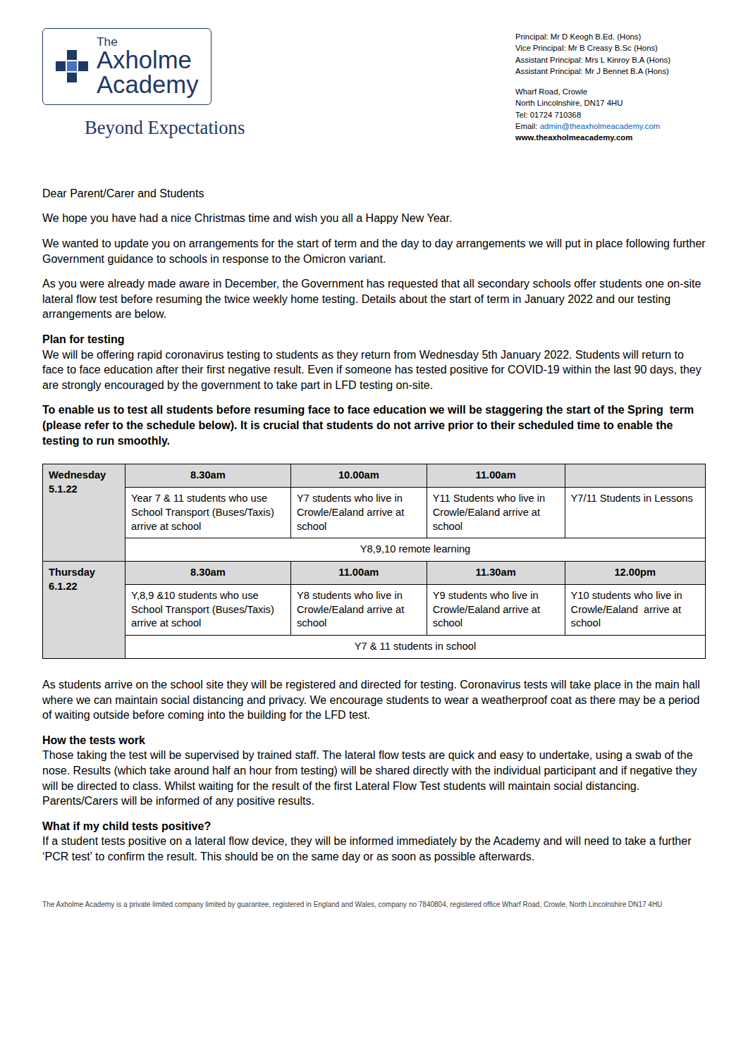The Axholme Academy
Beyond Expectations
Principal: Mr D Keogh B.Ed. (Hons)
Vice Principal: Mr B Creasy B.Sc (Hons)
Assistant Principal: Mrs L Kinroy B.A (Hons)
Assistant Principal: Mr J Bennet B.A (Hons)
Wharf Road, Crowle
North Lincolnshire, DN17 4HU
Tel: 01724 710368
Email: admin@theaxholmeacademy.com
www.theaxholmeacademy.com
Dear Parent/Carer and Students
We hope you have had a nice Christmas time and wish you all a Happy New Year.
We wanted to update you on arrangements for the start of term and the day to day arrangements we will put in place following further Government guidance to schools in response to the Omicron variant.
As you were already made aware in December, the Government has requested that all secondary schools offer students one on-site lateral flow test before resuming the twice weekly home testing. Details about the start of term in January 2022 and our testing arrangements are below.
Plan for testing
We will be offering rapid coronavirus testing to students as they return from Wednesday 5th January 2022. Students will return to face to face education after their first negative result. Even if someone has tested positive for COVID-19 within the last 90 days, they are strongly encouraged by the government to take part in LFD testing on-site.
To enable us to test all students before resuming face to face education we will be staggering the start of the Spring term (please refer to the schedule below). It is crucial that students do not arrive prior to their scheduled time to enable the testing to run smoothly.
| Wednesday 5.1.22 | 8.30am | 10.00am | 11.00am | |
| Year 7 & 11 students who use School Transport (Buses/Taxis) arrive at school | Y7 students who live in Crowle/Ealand arrive at school | Y11 Students who live in Crowle/Ealand arrive at school | Y7/11 Students in Lessons |
| Y8,9,10 remote learning |
| Thursday 6.1.22 | 8.30am | 11.00am | 11.30am | 12.00pm |
| Y,8,9 &10 students who use School Transport (Buses/Taxis) arrive at school | Y8 students who live in Crowle/Ealand arrive at school | Y9 students who live in Crowle/Ealand arrive at school | Y10 students who live in Crowle/Ealand arrive at school |
| Y7 & 11 students in school |
As students arrive on the school site they will be registered and directed for testing. Coronavirus tests will take place in the main hall where we can maintain social distancing and privacy. We encourage students to wear a weatherproof coat as there may be a period of waiting outside before coming into the building for the LFD test.
How the tests work
Those taking the test will be supervised by trained staff. The lateral flow tests are quick and easy to undertake, using a swab of the nose. Results (which take around half an hour from testing) will be shared directly with the individual participant and if negative they will be directed to class. Whilst waiting for the result of the first Lateral Flow Test students will maintain social distancing. Parents/Carers will be informed of any positive results.
What if my child tests positive?
If a student tests positive on a lateral flow device, they will be informed immediately by the Academy and will need to take a further ‘PCR test’ to confirm the result. This should be on the same day or as soon as possible afterwards.
The Axholme Academy is a private limited company limited by guarantee, registered in England and Wales, company no 7840804, registered office Wharf Road, Crowle, North Lincolnshire DN17 4HU